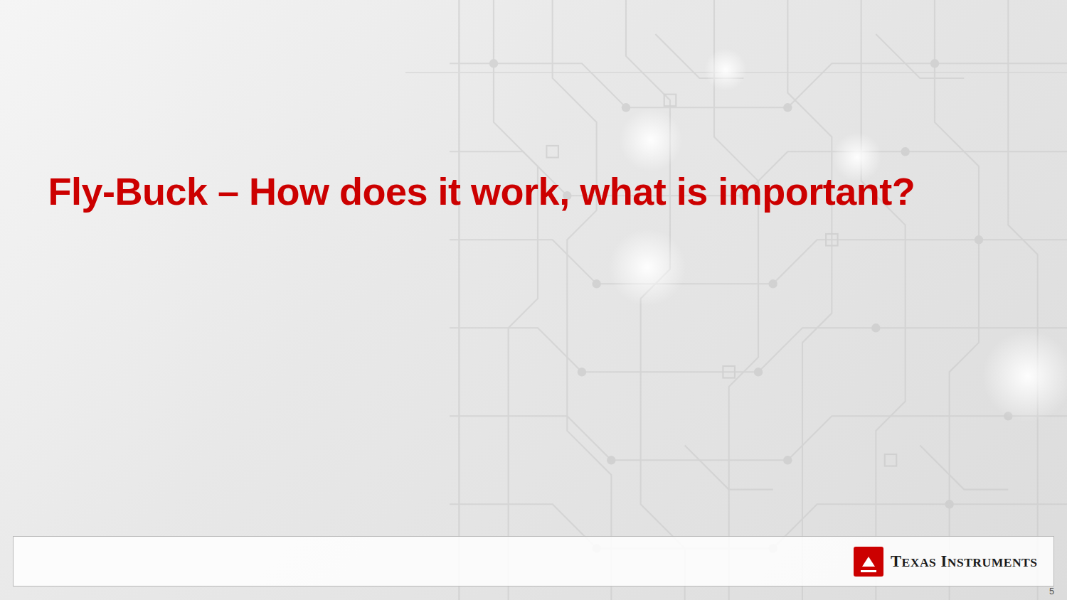Fly-Buck – How does it work, what is important?
TEXAS INSTRUMENTS
5